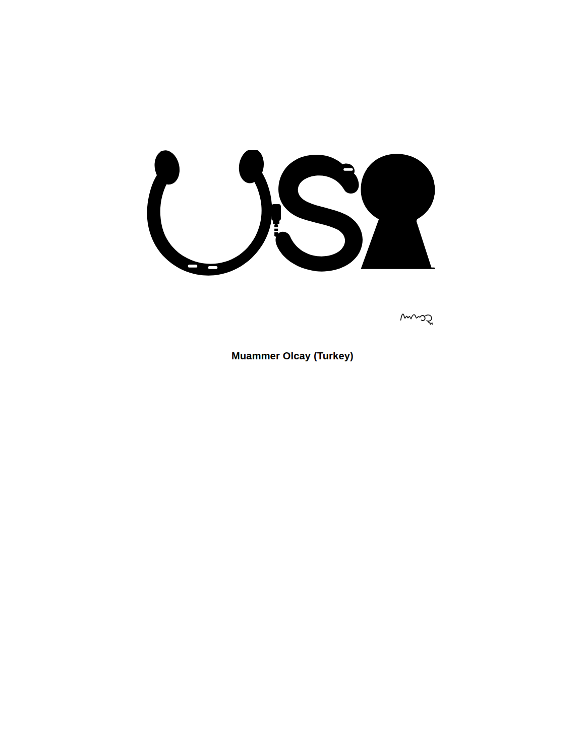Muammer Olcay (Turkey)